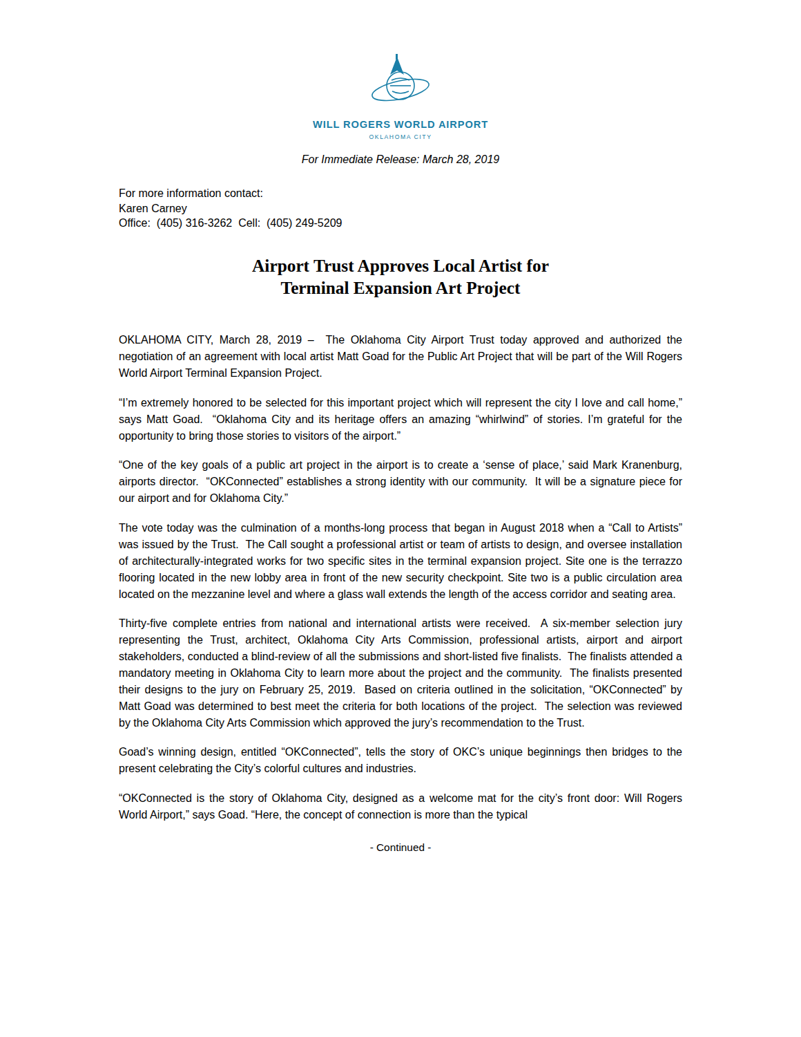WILL ROGERS WORLD AIRPORT
OKLAHOMA CITY
For Immediate Release: March 28, 2019
For more information contact:
Karen Carney
Office: (405) 316-3262 Cell: (405) 249-5209
Airport Trust Approves Local Artist for
Terminal Expansion Art Project
OKLAHOMA CITY, March 28, 2019 – The Oklahoma City Airport Trust today approved and authorized the negotiation of an agreement with local artist Matt Goad for the Public Art Project that will be part of the Will Rogers World Airport Terminal Expansion Project.
“I’m extremely honored to be selected for this important project which will represent the city I love and call home,” says Matt Goad. “Oklahoma City and its heritage offers an amazing “whirlwind” of stories. I’m grateful for the opportunity to bring those stories to visitors of the airport.”
“One of the key goals of a public art project in the airport is to create a ‘sense of place,’ said Mark Kranenburg, airports director. “OKConnected” establishes a strong identity with our community. It will be a signature piece for our airport and for Oklahoma City.”
The vote today was the culmination of a months-long process that began in August 2018 when a “Call to Artists” was issued by the Trust. The Call sought a professional artist or team of artists to design, and oversee installation of architecturally-integrated works for two specific sites in the terminal expansion project. Site one is the terrazzo flooring located in the new lobby area in front of the new security checkpoint. Site two is a public circulation area located on the mezzanine level and where a glass wall extends the length of the access corridor and seating area.
Thirty-five complete entries from national and international artists were received. A six-member selection jury representing the Trust, architect, Oklahoma City Arts Commission, professional artists, airport and airport stakeholders, conducted a blind-review of all the submissions and short-listed five finalists. The finalists attended a mandatory meeting in Oklahoma City to learn more about the project and the community. The finalists presented their designs to the jury on February 25, 2019. Based on criteria outlined in the solicitation, “OKConnected” by Matt Goad was determined to best meet the criteria for both locations of the project. The selection was reviewed by the Oklahoma City Arts Commission which approved the jury’s recommendation to the Trust.
Goad’s winning design, entitled “OKConnected”, tells the story of OKC’s unique beginnings then bridges to the present celebrating the City’s colorful cultures and industries.
“OKConnected is the story of Oklahoma City, designed as a welcome mat for the city’s front door: Will Rogers World Airport,” says Goad. “Here, the concept of connection is more than the typical
- Continued -